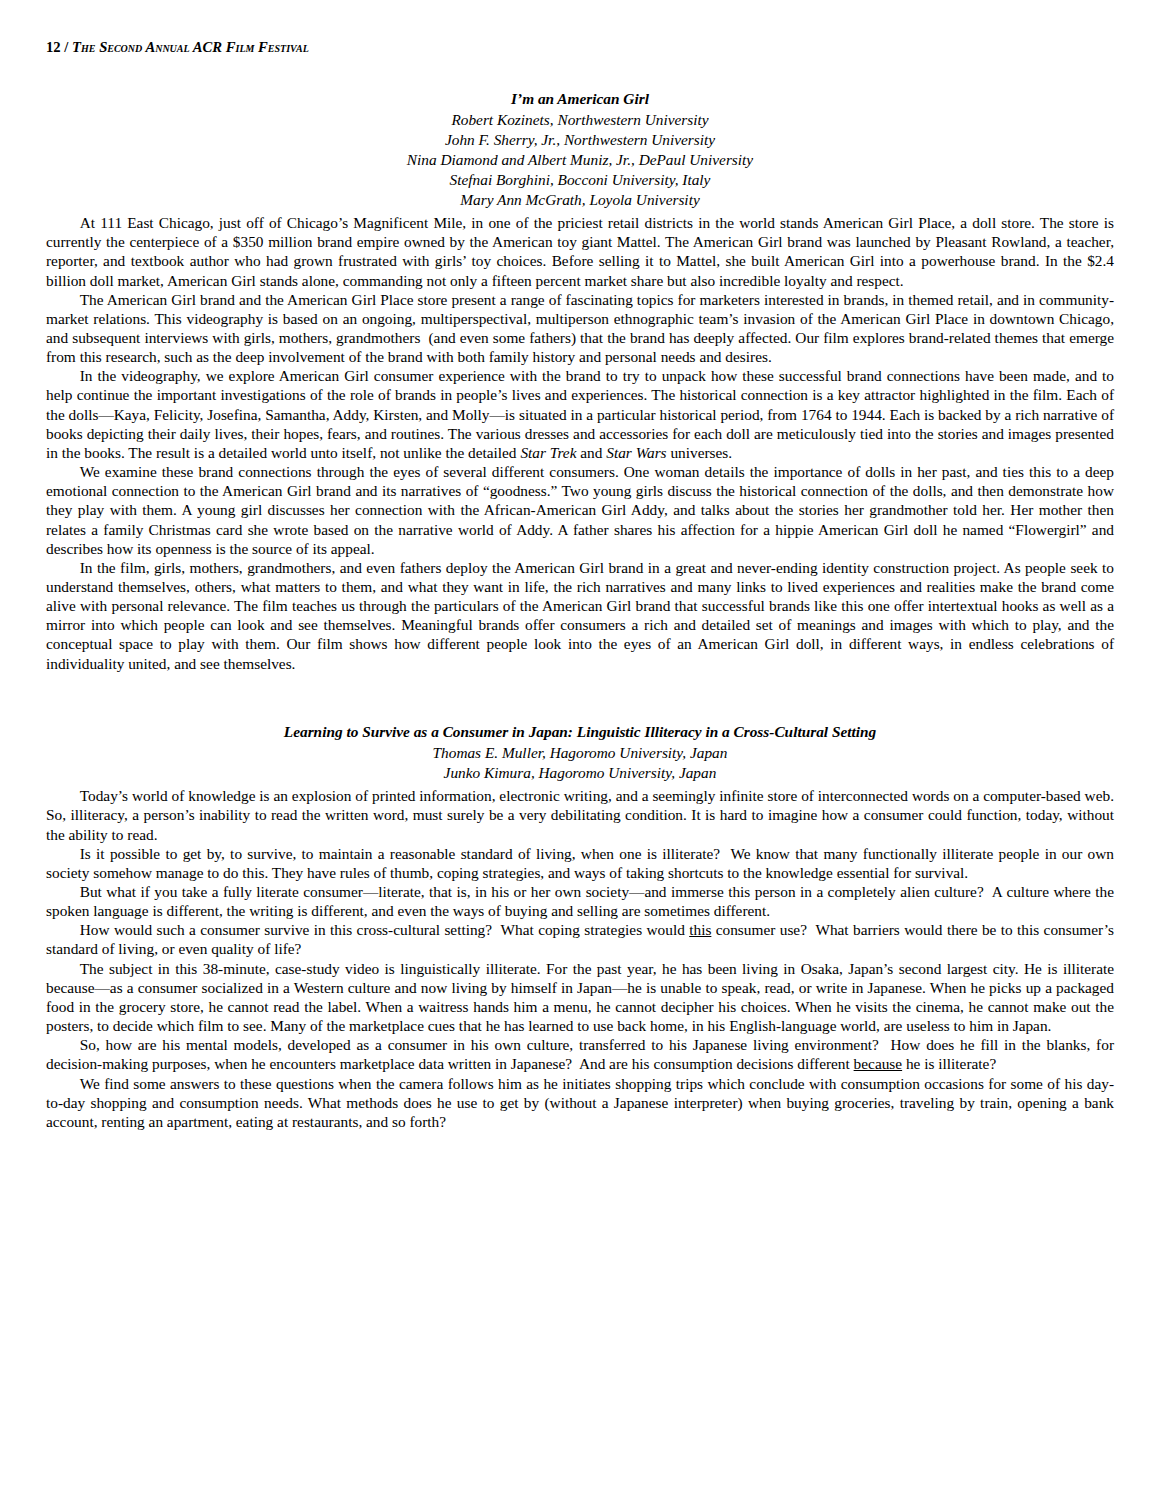12 / The Second Annual ACR Film Festival
I’m an American Girl
Robert Kozinets, Northwestern University
John F. Sherry, Jr., Northwestern University
Nina Diamond and Albert Muniz, Jr., DePaul University
Stefnai Borghini, Bocconi University, Italy
Mary Ann McGrath, Loyola University
At 111 East Chicago, just off of Chicago’s Magnificent Mile, in one of the priciest retail districts in the world stands American Girl Place, a doll store. The store is currently the centerpiece of a $350 million brand empire owned by the American toy giant Mattel. The American Girl brand was launched by Pleasant Rowland, a teacher, reporter, and textbook author who had grown frustrated with girls’ toy choices. Before selling it to Mattel, she built American Girl into a powerhouse brand. In the $2.4 billion doll market, American Girl stands alone, commanding not only a fifteen percent market share but also incredible loyalty and respect.
The American Girl brand and the American Girl Place store present a range of fascinating topics for marketers interested in brands, in themed retail, and in community-market relations. This videography is based on an ongoing, multiperspectival, multiperson ethnographic team’s invasion of the American Girl Place in downtown Chicago, and subsequent interviews with girls, mothers, grandmothers (and even some fathers) that the brand has deeply affected. Our film explores brand-related themes that emerge from this research, such as the deep involvement of the brand with both family history and personal needs and desires.
In the videography, we explore American Girl consumer experience with the brand to try to unpack how these successful brand connections have been made, and to help continue the important investigations of the role of brands in people’s lives and experiences. The historical connection is a key attractor highlighted in the film. Each of the dolls—Kaya, Felicity, Josefina, Samantha, Addy, Kirsten, and Molly—is situated in a particular historical period, from 1764 to 1944. Each is backed by a rich narrative of books depicting their daily lives, their hopes, fears, and routines. The various dresses and accessories for each doll are meticulously tied into the stories and images presented in the books. The result is a detailed world unto itself, not unlike the detailed Star Trek and Star Wars universes.
We examine these brand connections through the eyes of several different consumers. One woman details the importance of dolls in her past, and ties this to a deep emotional connection to the American Girl brand and its narratives of “goodness.” Two young girls discuss the historical connection of the dolls, and then demonstrate how they play with them. A young girl discusses her connection with the African-American Girl Addy, and talks about the stories her grandmother told her. Her mother then relates a family Christmas card she wrote based on the narrative world of Addy. A father shares his affection for a hippie American Girl doll he named “Flowergirl” and describes how its openness is the source of its appeal.
In the film, girls, mothers, grandmothers, and even fathers deploy the American Girl brand in a great and never-ending identity construction project. As people seek to understand themselves, others, what matters to them, and what they want in life, the rich narratives and many links to lived experiences and realities make the brand come alive with personal relevance. The film teaches us through the particulars of the American Girl brand that successful brands like this one offer intertextual hooks as well as a mirror into which people can look and see themselves. Meaningful brands offer consumers a rich and detailed set of meanings and images with which to play, and the conceptual space to play with them. Our film shows how different people look into the eyes of an American Girl doll, in different ways, in endless celebrations of individuality united, and see themselves.
Learning to Survive as a Consumer in Japan: Linguistic Illiteracy in a Cross-Cultural Setting
Thomas E. Muller, Hagoromo University, Japan
Junko Kimura, Hagoromo University, Japan
Today’s world of knowledge is an explosion of printed information, electronic writing, and a seemingly infinite store of interconnected words on a computer-based web. So, illiteracy, a person’s inability to read the written word, must surely be a very debilitating condition. It is hard to imagine how a consumer could function, today, without the ability to read.
Is it possible to get by, to survive, to maintain a reasonable standard of living, when one is illiterate? We know that many functionally illiterate people in our own society somehow manage to do this. They have rules of thumb, coping strategies, and ways of taking shortcuts to the knowledge essential for survival.
But what if you take a fully literate consumer—literate, that is, in his or her own society—and immerse this person in a completely alien culture? A culture where the spoken language is different, the writing is different, and even the ways of buying and selling are sometimes different.
How would such a consumer survive in this cross-cultural setting? What coping strategies would this consumer use? What barriers would there be to this consumer’s standard of living, or even quality of life?
The subject in this 38-minute, case-study video is linguistically illiterate. For the past year, he has been living in Osaka, Japan’s second largest city. He is illiterate because—as a consumer socialized in a Western culture and now living by himself in Japan—he is unable to speak, read, or write in Japanese. When he picks up a packaged food in the grocery store, he cannot read the label. When a waitress hands him a menu, he cannot decipher his choices. When he visits the cinema, he cannot make out the posters, to decide which film to see. Many of the marketplace cues that he has learned to use back home, in his English-language world, are useless to him in Japan.
So, how are his mental models, developed as a consumer in his own culture, transferred to his Japanese living environment? How does he fill in the blanks, for decision-making purposes, when he encounters marketplace data written in Japanese? And are his consumption decisions different because he is illiterate?
We find some answers to these questions when the camera follows him as he initiates shopping trips which conclude with consumption occasions for some of his day-to-day shopping and consumption needs. What methods does he use to get by (without a Japanese interpreter) when buying groceries, traveling by train, opening a bank account, renting an apartment, eating at restaurants, and so forth?